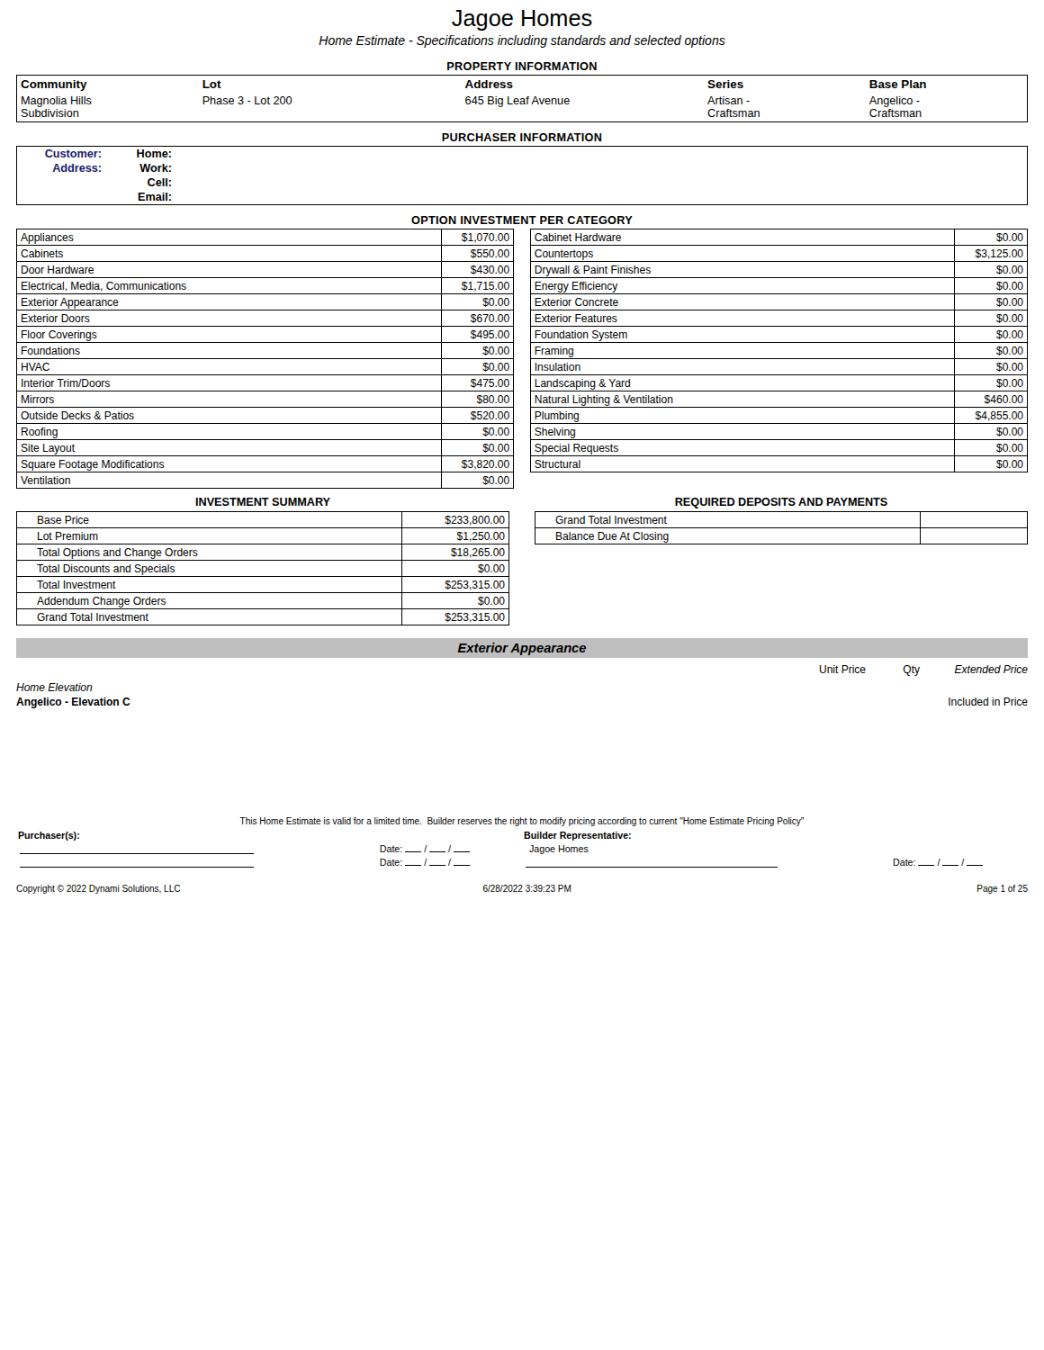Jagoe Homes
Home Estimate - Specifications including standards and selected options
PROPERTY INFORMATION
| Community | Lot | Address | Series | Base Plan |
| Magnolia Hills Subdivision | Phase 3 - Lot 200 | 645 Big Leaf Avenue | Artisan - Craftsman | Angelico - Craftsman |
PURCHASER INFORMATION
| Customer: | Home: | |
| Address: | Work: | |
| | Cell: | |
| | Email: | |
OPTION INVESTMENT PER CATEGORY
| Appliances | $1,070.00 | | Cabinet Hardware | $0.00 |
| Cabinets | $550.00 | | Countertops | $3,125.00 |
| Door Hardware | $430.00 | | Drywall & Paint Finishes | $0.00 |
| Electrical, Media, Communications | $1,715.00 | | Energy Efficiency | $0.00 |
| Exterior Appearance | $0.00 | | Exterior Concrete | $0.00 |
| Exterior Doors | $670.00 | | Exterior Features | $0.00 |
| Floor Coverings | $495.00 | | Foundation System | $0.00 |
| Foundations | $0.00 | | Framing | $0.00 |
| HVAC | $0.00 | | Insulation | $0.00 |
| Interior Trim/Doors | $475.00 | | Landscaping & Yard | $0.00 |
| Mirrors | $80.00 | | Natural Lighting & Ventilation | $460.00 |
| Outside Decks & Patios | $520.00 | | Plumbing | $4,855.00 |
| Roofing | $0.00 | | Shelving | $0.00 |
| Site Layout | $0.00 | | Special Requests | $0.00 |
| Square Footage Modifications | $3,820.00 | | Structural | $0.00 |
| Ventilation | $0.00 | | | |
| INVESTMENT SUMMARY / Base Price / $233,800.00 / / Lot Premium / $1,250.00 / / Total Options and Change Orders / $18,265.00 / / Total Discounts and Specials / $0.00 / / Total Investment / $253,315.00 / / Addendum Change Orders / $0.00 / / Grand Total Investment / $253,315.00 / | REQUIRED DEPOSITS AND PAYMENTS / Grand Total Investment / / / Balance Due At Closing / / |
Exterior Appearance
| | Unit Price | Qty | Extended Price |
Home Elevation
| Angelico - Elevation C | Included in Price |
This Home Estimate is valid for a limited time. Builder reserves the right to modify pricing according to current "Home Estimate Pricing Policy"
| Purchaser(s): | Builder Representative: |
| / / Date: / / / | / Jagoe Homes / / |
| / / Date: / / / | / / Date: / / / |
| Copyright © 2022 Dynami Solutions, LLC | 6/28/2022 3:39:23 PM | Page 1 of 25 |